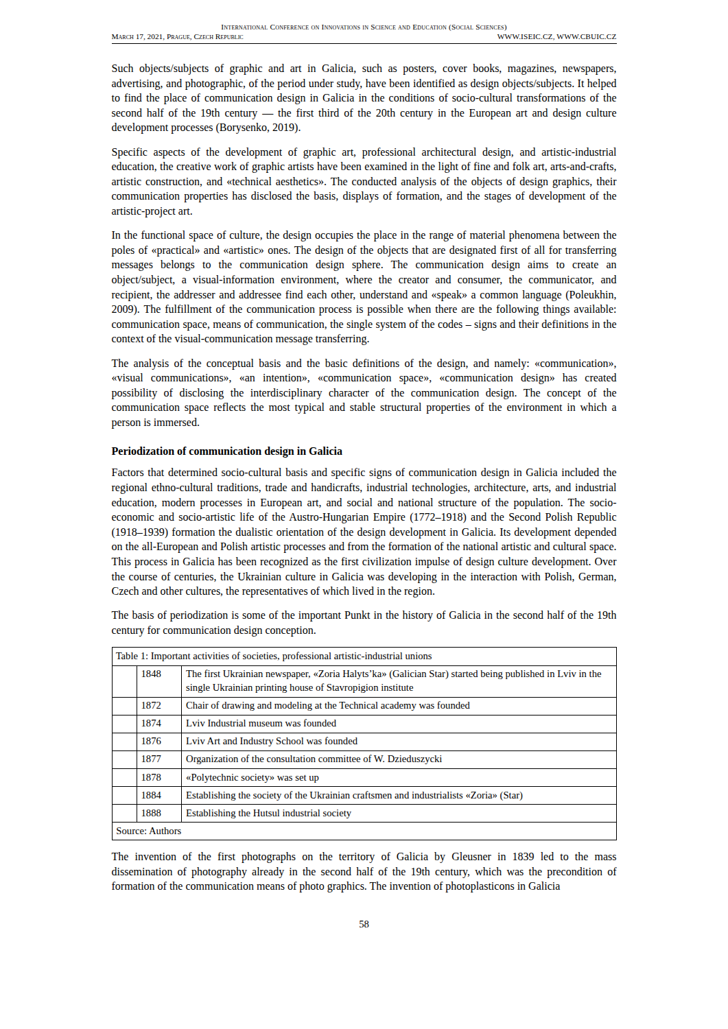International Conference on Innovations in Science and Education (Social Sciences)
March 17, 2021, Prague, Czech Republic www.iseic.cz, www.cbuic.cz
Such objects/subjects of graphic and art in Galicia, such as posters, cover books, magazines, newspapers, advertising, and photographic, of the period under study, have been identified as design objects/subjects. It helped to find the place of communication design in Galicia in the conditions of socio-cultural transformations of the second half of the 19th century — the first third of the 20th century in the European art and design culture development processes (Borysenko, 2019).
Specific aspects of the development of graphic art, professional architectural design, and artistic-industrial education, the creative work of graphic artists have been examined in the light of fine and folk art, arts-and-crafts, artistic construction, and «technical aesthetics». The conducted analysis of the objects of design graphics, their communication properties has disclosed the basis, displays of formation, and the stages of development of the artistic-project art.
In the functional space of culture, the design occupies the place in the range of material phenomena between the poles of «practical» and «artistic» ones. The design of the objects that are designated first of all for transferring messages belongs to the communication design sphere. The communication design aims to create an object/subject, a visual-information environment, where the creator and consumer, the communicator, and recipient, the addresser and addressee find each other, understand and «speak» a common language (Poleukhin, 2009). The fulfillment of the communication process is possible when there are the following things available: communication space, means of communication, the single system of the codes – signs and their definitions in the context of the visual-communication message transferring.
The analysis of the conceptual basis and the basic definitions of the design, and namely: «communication», «visual communications», «an intention», «communication space», «communication design» has created possibility of disclosing the interdisciplinary character of the communication design. The concept of the communication space reflects the most typical and stable structural properties of the environment in which a person is immersed.
Periodization of communication design in Galicia
Factors that determined socio-cultural basis and specific signs of communication design in Galicia included the regional ethno-cultural traditions, trade and handicrafts, industrial technologies, architecture, arts, and industrial education, modern processes in European art, and social and national structure of the population. The socio-economic and socio-artistic life of the Austro-Hungarian Empire (1772–1918) and the Second Polish Republic (1918–1939) formation the dualistic orientation of the design development in Galicia. Its development depended on the all-European and Polish artistic processes and from the formation of the national artistic and cultural space. This process in Galicia has been recognized as the first civilization impulse of design culture development. Over the course of centuries, the Ukrainian culture in Galicia was developing in the interaction with Polish, German, Czech and other cultures, the representatives of which lived in the region.
The basis of periodization is some of the important Punkt in the history of Galicia in the second half of the 19th century for communication design conception.
Table 1: Important activities of societies, professional artistic-industrial unions
| | 1848 | The first Ukrainian newspaper, «Zoria Halyts’ka» (Galician Star) started being published in Lviv in the single Ukrainian printing house of Stavropigion institute |
| | 1872 | Chair of drawing and modeling at the Technical academy was founded |
| | 1874 | Lviv Industrial museum was founded |
| | 1876 | Lviv Art and Industry School was founded |
| | 1877 | Organization of the consultation committee of W. Dzieduszycki |
| | 1878 | «Polytechnic society» was set up |
| | 1884 | Establishing the society of the Ukrainian craftsmen and industrialists «Zoria» (Star) |
| | 1888 | Establishing the Hutsul industrial society |
| Source: Authors |
The invention of the first photographs on the territory of Galicia by Gleusner in 1839 led to the mass dissemination of photography already in the second half of the 19th century, which was the precondition of formation of the communication means of photo graphics. The invention of photoplasticons in Galicia
58